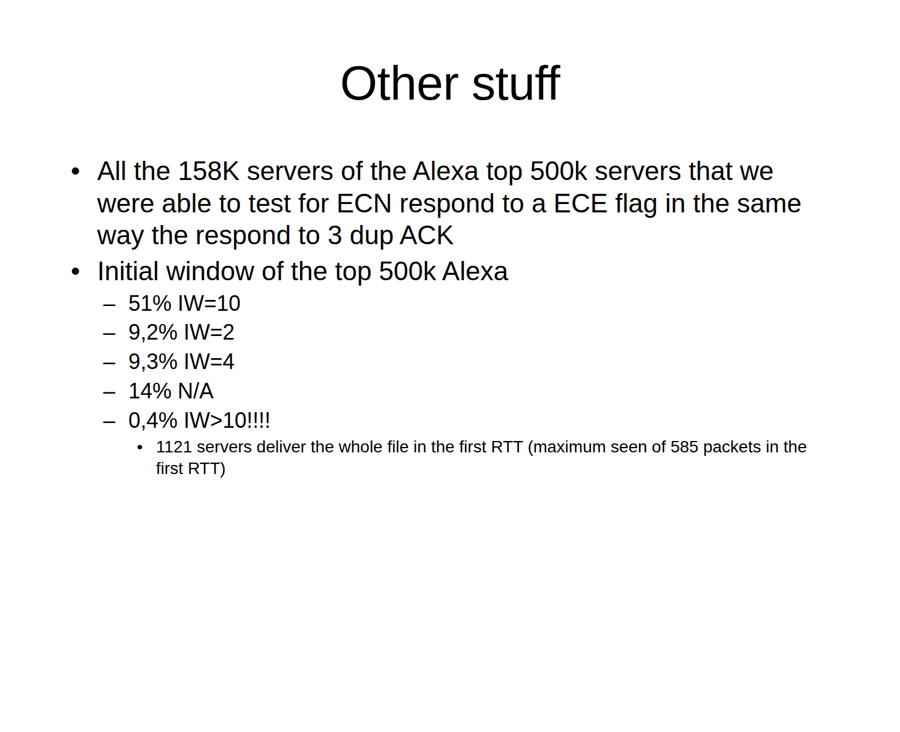Other stuff
All the 158K servers of the Alexa top 500k servers that we were able to test for ECN respond to a ECE flag in the same way the respond to 3 dup ACK
Initial window of the top 500k Alexa
51% IW=10
9,2% IW=2
9,3% IW=4
14% N/A
0,4% IW>10!!!!
1121 servers deliver the whole file in the first RTT (maximum seen of 585 packets in the first RTT)